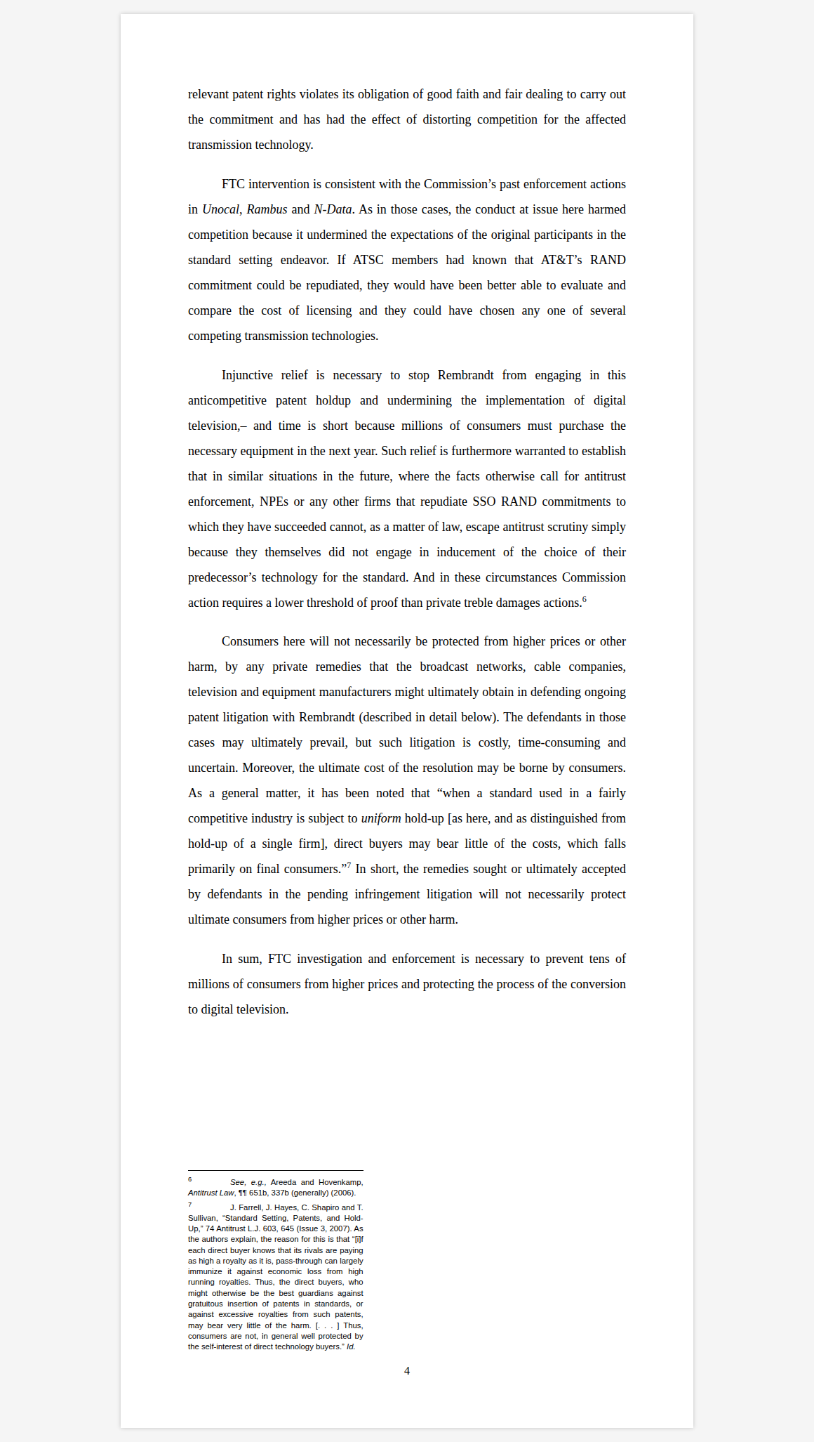relevant patent rights violates its obligation of good faith and fair dealing to carry out the commitment and has had the effect of distorting competition for the affected transmission technology.
FTC intervention is consistent with the Commission’s past enforcement actions in Unocal, Rambus and N-Data. As in those cases, the conduct at issue here harmed competition because it undermined the expectations of the original participants in the standard setting endeavor. If ATSC members had known that AT&T’s RAND commitment could be repudiated, they would have been better able to evaluate and compare the cost of licensing and they could have chosen any one of several competing transmission technologies.
Injunctive relief is necessary to stop Rembrandt from engaging in this anticompetitive patent holdup and undermining the implementation of digital television,– and time is short because millions of consumers must purchase the necessary equipment in the next year. Such relief is furthermore warranted to establish that in similar situations in the future, where the facts otherwise call for antitrust enforcement, NPEs or any other firms that repudiate SSO RAND commitments to which they have succeeded cannot, as a matter of law, escape antitrust scrutiny simply because they themselves did not engage in inducement of the choice of their predecessor’s technology for the standard. And in these circumstances Commission action requires a lower threshold of proof than private treble damages actions.6
Consumers here will not necessarily be protected from higher prices or other harm, by any private remedies that the broadcast networks, cable companies, television and equipment manufacturers might ultimately obtain in defending ongoing patent litigation with Rembrandt (described in detail below). The defendants in those cases may ultimately prevail, but such litigation is costly, time-consuming and uncertain. Moreover, the ultimate cost of the resolution may be borne by consumers. As a general matter, it has been noted that “when a standard used in a fairly competitive industry is subject to uniform hold-up [as here, and as distinguished from hold-up of a single firm], direct buyers may bear little of the costs, which falls primarily on final consumers.”7 In short, the remedies sought or ultimately accepted by defendants in the pending infringement litigation will not necessarily protect ultimate consumers from higher prices or other harm.
In sum, FTC investigation and enforcement is necessary to prevent tens of millions of consumers from higher prices and protecting the process of the conversion to digital television.
6 See, e.g., Areeda and Hovenkamp, Antitrust Law, ¶¶ 651b, 337b (generally) (2006).
7 J. Farrell, J. Hayes, C. Shapiro and T. Sullivan, “Standard Setting, Patents, and Hold-Up,” 74 Antitrust L.J. 603, 645 (Issue 3, 2007). As the authors explain, the reason for this is that “[i]f each direct buyer knows that its rivals are paying as high a royalty as it is, pass-through can largely immunize it against economic loss from high running royalties. Thus, the direct buyers, who might otherwise be the best guardians against gratuitous insertion of patents in standards, or against excessive royalties from such patents, may bear very little of the harm. [. . . ] Thus, consumers are not, in general well protected by the self-interest of direct technology buyers.” Id.
4